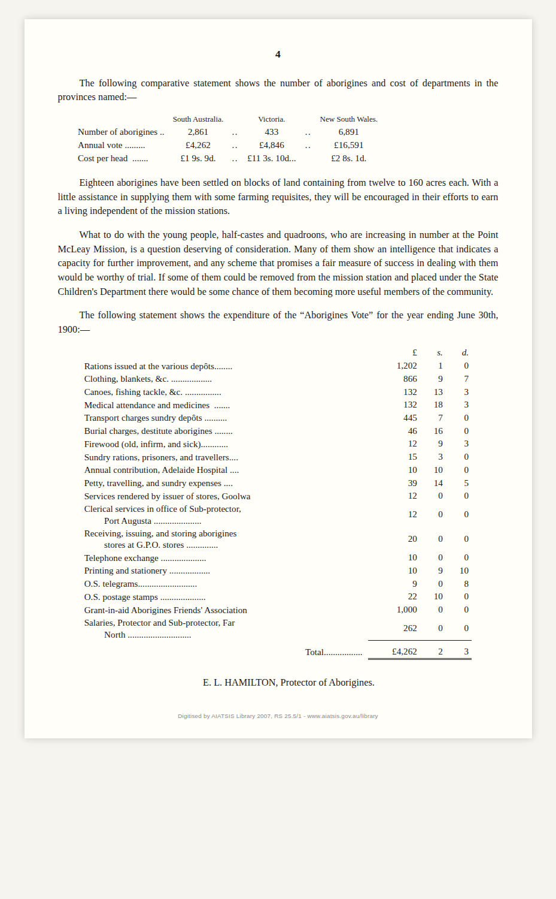4
The following comparative statement shows the number of aborigines and cost of departments in the provinces named:—
| | South Australia. | | Victoria. | | New South Wales. |
| --- | --- | --- | --- | --- | --- |
| Number of aborigines .. | 2,861 | .. | 433 | .. | 6,891 |
| Annual vote ......... | £4,262 | .. | £4,846 | .. | £16,591 |
| Cost per head ....... | £1 9s. 9d. | .. | £11 3s. 10d... | | £2 8s. 1d. |
Eighteen aborigines have been settled on blocks of land containing from twelve to 160 acres each. With a little assistance in supplying them with some farming requisites, they will be encouraged in their efforts to earn a living independent of the mission stations.
What to do with the young people, half-castes and quadroons, who are increasing in number at the Point McLeay Mission, is a question deserving of consideration. Many of them show an intelligence that indicates a capacity for further improvement, and any scheme that promises a fair measure of success in dealing with them would be worthy of trial. If some of them could be removed from the mission station and placed under the State Children's Department there would be some chance of them becoming more useful members of the community.
The following statement shows the expenditure of the “Aborigines Vote” for the year ending June 30th, 1900:—
| | £ | s. | d. |
| --- | --- | --- | --- |
| Rations issued at the various depôts........ | 1,202 | 1 | 0 |
| Clothing, blankets, &c. .................. | 866 | 9 | 7 |
| Canoes, fishing tackle, &c. ................ | 132 | 13 | 3 |
| Medical attendance and medicines ....... | 132 | 18 | 3 |
| Transport charges sundry depôts .......... | 445 | 7 | 0 |
| Burial charges, destitute aborigines ........ | 46 | 16 | 0 |
| Firewood (old, infirm, and sick)............ | 12 | 9 | 3 |
| Sundry rations, prisoners, and travellers.... | 15 | 3 | 0 |
| Annual contribution, Adelaide Hospital .... | 10 | 10 | 0 |
| Petty, travelling, and sundry expenses .... | 39 | 14 | 5 |
| Services rendered by issuer of stores, Goolwa | 12 | 0 | 0 |
| Clerical services in office of Sub-protector, Port Augusta ..................... | 12 | 0 | 0 |
| Receiving, issuing, and storing aborigines stores at G.P.O. stores .............. | 20 | 0 | 0 |
| Telephone exchange .................... | 10 | 0 | 0 |
| Printing and stationery .................. | 10 | 9 | 10 |
| O.S. telegrams.......................... | 9 | 0 | 8 |
| O.S. postage stamps .................... | 22 | 10 | 0 |
| Grant-in-aid Aborigines Friends' Association | 1,000 | 0 | 0 |
| Salaries, Protector and Sub-protector, Far North ............................ | 262 | 0 | 0 |
| Total................. | £4,262 | 2 | 3 |
E. L. HAMILTON, Protector of Aborigines.
Digitised by AIATSIS Library 2007, RS 25.5/1 - www.aiatsis.gov.au/library